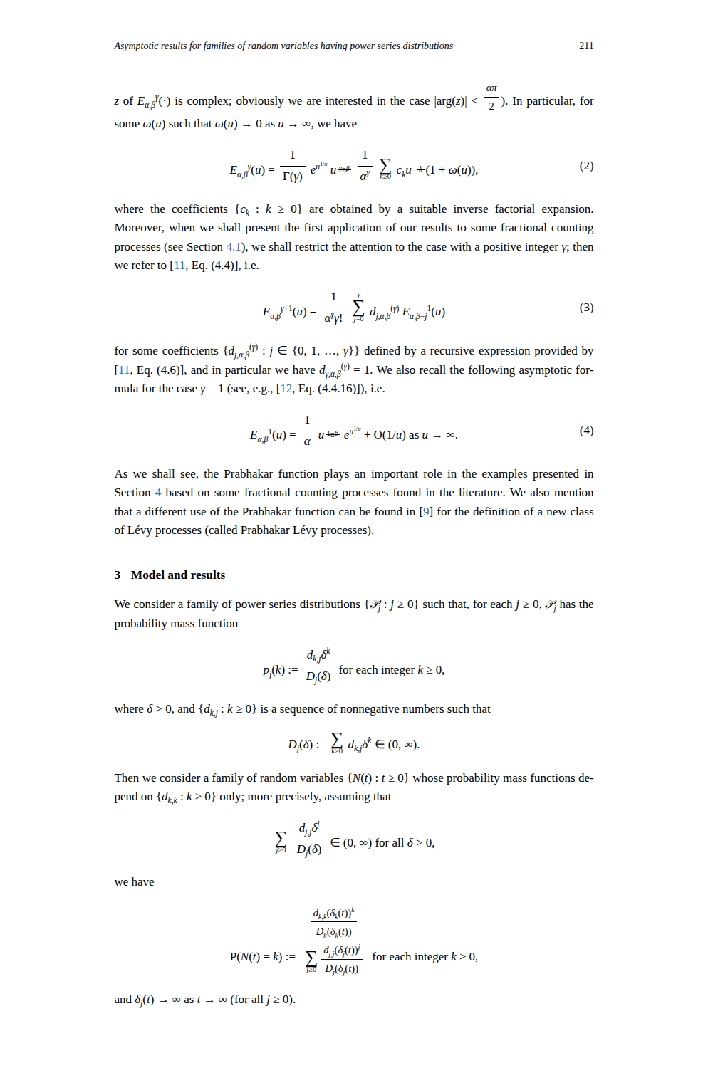Asymptotic results for families of random variables having power series distributions 211
z of Eα,βγ(·) is complex; obviously we are interested in the case |arg(z)| < απ 2). In particular, for some ω(u) such that ω(u) → 0 as u → ∞, we have
Eα,βγ(u) = 1 Γ(γ) eu1/α uγ−β α 1 αγ ∑k≥0 cku−kα(1 + ω(u)),
(2)
where the coefficients {ck : k ≥ 0} are obtained by a suitable inverse factorial expansion. Moreover, when we shall present the first application of our results to some fractional counting processes (see Section 4.1), we shall restrict the attention to the case with a positive integer γ; then we refer to [11, Eq. (4.4)], i.e.
Eα,βγ+1(u) = 1 αγγ! γ∑j=0 dj,α,β(γ) Eα,β−j1(u)
(3)
for some coefficients {dj,α,β(γ) : j ∈ {0, 1, …, γ}} defined by a recursive expression provided by [11, Eq. (4.6)], and in particular we have dγ,α,β(γ) = 1. We also recall the following asymptotic formula for the case γ = 1 (see, e.g., [12, Eq. (4.4.16)]), i.e.
Eα,β1(u) = 1 α u1−β α eu1/α + O(1/u) as u → ∞.
(4)
As we shall see, the Prabhakar function plays an important role in the examples presented in Section 4 based on some fractional counting processes found in the literature. We also mention that a different use of the Prabhakar function can be found in [9] for the definition of a new class of Lévy processes (called Prabhakar Lévy processes).
3 Model and results
We consider a family of power series distributions {𝒫j : j ≥ 0} such that, for each j ≥ 0, 𝒫j has the probability mass function
pj(k) := dk,jδk Dj(δ) for each integer k ≥ 0,
where δ > 0, and {dk,j : k ≥ 0} is a sequence of nonnegative numbers such that
Dj(δ) := ∑k≥0 dk,jδk ∈ (0, ∞).
Then we consider a family of random variables {N(t) : t ≥ 0} whose probability mass functions depend on {dk,k : k ≥ 0} only; more precisely, assuming that
∑j≥0 dj,jδj Dj(δ) ∈ (0, ∞) for all δ > 0,
we have
P(N(t) = k) := dk,k(δk(t))k Dk(δk(t))∑j≥0 dj,j(δj(t))j Dj(δj(t)) for each integer k ≥ 0,
and δj(t) → ∞ as t → ∞ (for all j ≥ 0).